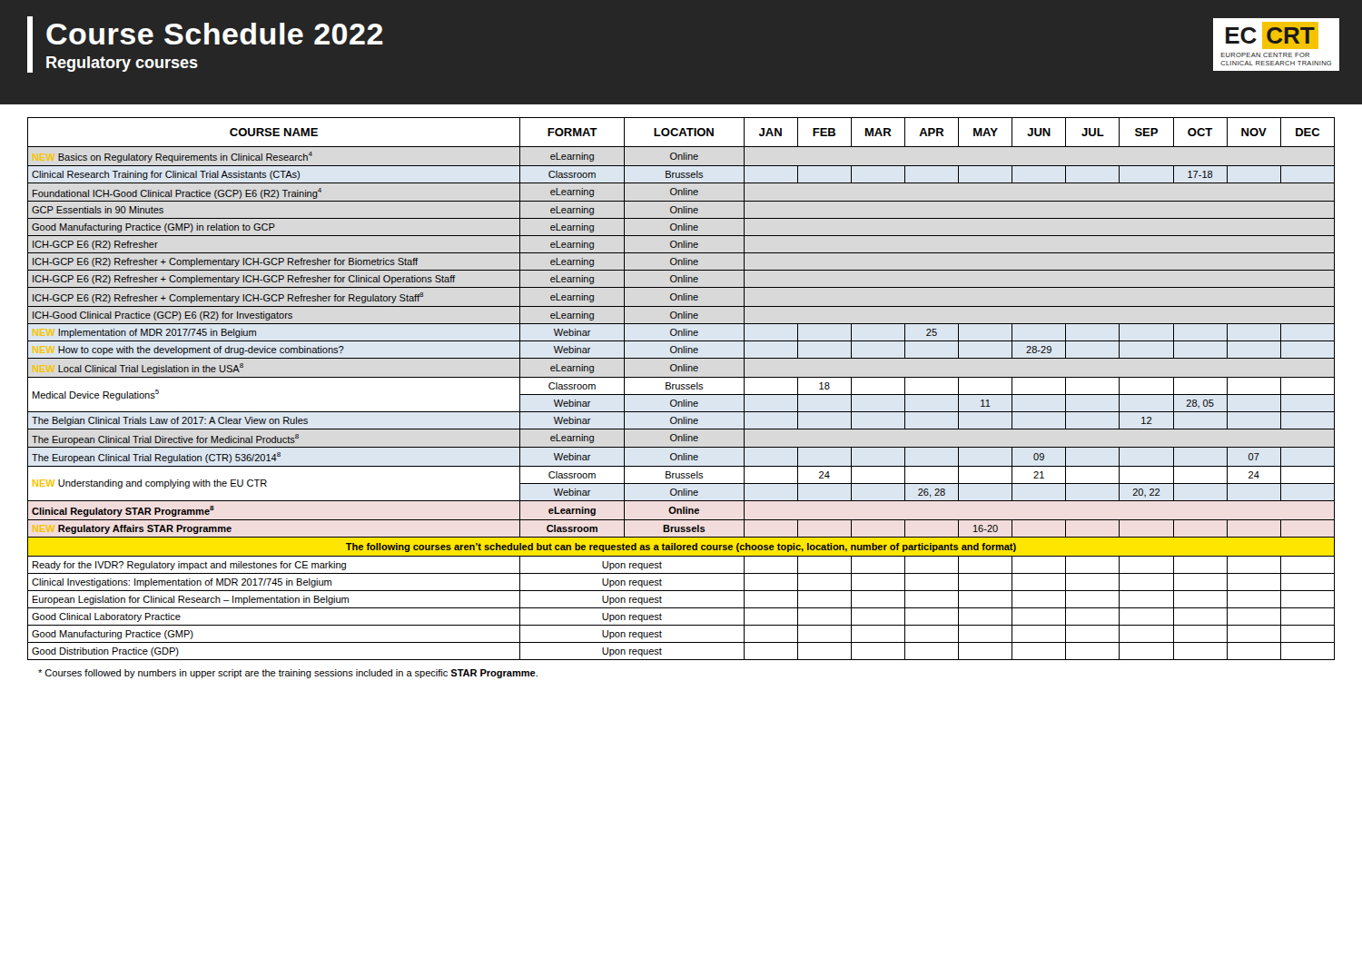Course Schedule 2022
Regulatory courses
EC CRT
EUROPEAN CENTRE FOR
CLINICAL RESEARCH TRAINING
| COURSE NAME | FORMAT | LOCATION | JAN | FEB | MAR | APR | MAY | JUN | JUL | SEP | OCT | NOV | DEC |
| --- | --- | --- | --- | --- | --- | --- | --- | --- | --- | --- | --- | --- | --- |
| NEW Basics on Regulatory Requirements in Clinical Research 4 | eLearning | Online | |
| Clinical Research Training for Clinical Trial Assistants (CTAs) | Classroom | Brussels | | | | | | | | | 17-18 | | |
| Foundational ICH-Good Clinical Practice (GCP) E6 (R2) Training 4 | eLearning | Online | |
| GCP Essentials in 90 Minutes | eLearning | Online | |
| Good Manufacturing Practice (GMP) in relation to GCP | eLearning | Online | |
| ICH-GCP E6 (R2) Refresher | eLearning | Online | |
| ICH-GCP E6 (R2) Refresher + Complementary ICH-GCP Refresher for Biometrics Staff | eLearning | Online | |
| ICH-GCP E6 (R2) Refresher + Complementary ICH-GCP Refresher for Clinical Operations Staff | eLearning | Online | |
| ICH-GCP E6 (R2) Refresher + Complementary ICH-GCP Refresher for Regulatory Staff 8 | eLearning | Online | |
| ICH-Good Clinical Practice (GCP) E6 (R2) for Investigators | eLearning | Online | |
| NEW Implementation of MDR 2017/745 in Belgium | Webinar | Online | | | | 25 | | | | | | | |
| NEW How to cope with the development of drug-device combinations? | Webinar | Online | | | | | | 28-29 | | | | | |
| NEW Local Clinical Trial Legislation in the USA 8 | eLearning | Online | |
| Medical Device Regulations 5 | Classroom | Brussels | | 18 | | | | | | | | | |
| Webinar | Online | | | | | 11 | | | | 28, 05 | | |
| The Belgian Clinical Trials Law of 2017: A Clear View on Rules | Webinar | Online | | | | | | | | 12 | | | |
| The European Clinical Trial Directive for Medicinal Products 8 | eLearning | Online | |
| The European Clinical Trial Regulation (CTR) 536/2014 8 | Webinar | Online | | | | | | 09 | | | | 07 | |
| NEW Understanding and complying with the EU CTR | Classroom | Brussels | | 24 | | | | 21 | | | | 24 | |
| Webinar | Online | | | | 26, 28 | | | | 20, 22 | | | |
| Clinical Regulatory STAR Programme 8 | eLearning | Online | |
| NEW Regulatory Affairs STAR Programme | Classroom | Brussels | | | | | 16-20 | | | | | | |
| The following courses aren’t scheduled but can be requested as a tailored course (choose topic, location, number of participants and format) |
| Ready for the IVDR? Regulatory impact and milestones for CE marking | Upon request | | | | | | | | | | | |
| Clinical Investigations: Implementation of MDR 2017/745 in Belgium | Upon request | | | | | | | | | | | |
| European Legislation for Clinical Research – Implementation in Belgium | Upon request | | | | | | | | | | | |
| Good Clinical Laboratory Practice | Upon request | | | | | | | | | | | |
| Good Manufacturing Practice (GMP) | Upon request | | | | | | | | | | | |
| Good Distribution Practice (GDP) | Upon request | | | | | | | | | | | |
* Courses followed by numbers in upper script are the training sessions included in a specific STAR Programme.